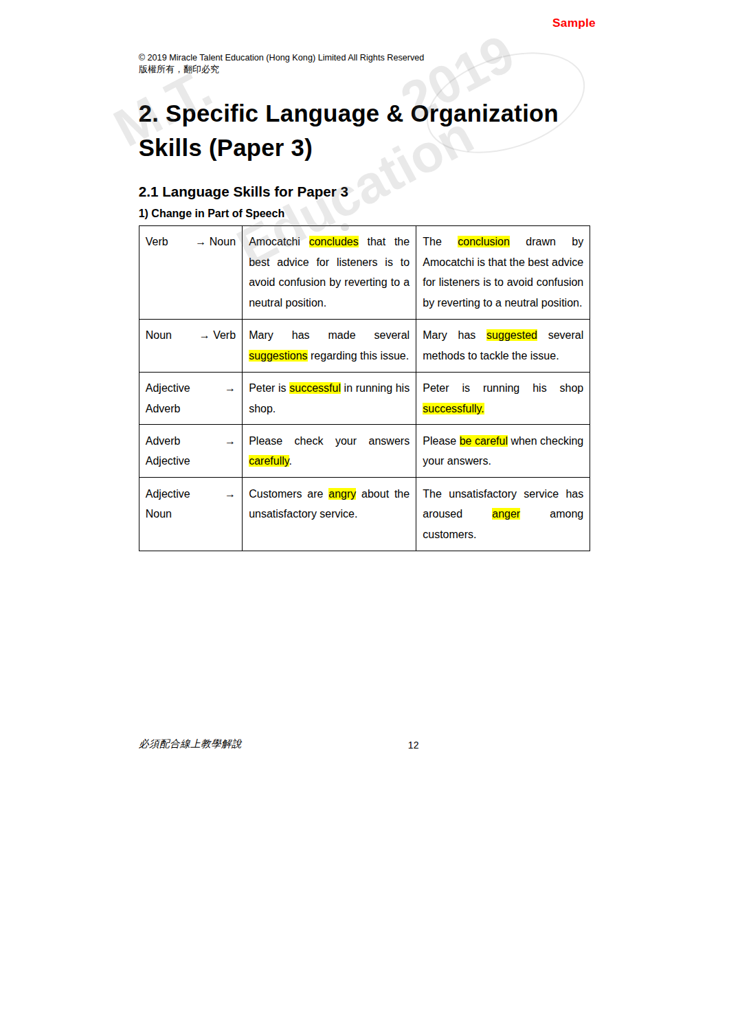M.T.
Education
2019
Sample
© 2019 Miracle Talent Education (Hong Kong) Limited All Rights Reserved
版權所有，翻印必究
2. Specific Language & Organization Skills (Paper 3)
2.1 Language Skills for Paper 3
1) Change in Part of Speech
| Verb → Noun | Amocatchi concludes that the best advice for listeners is to avoid confusion by reverting to a neutral position. | The conclusion drawn by Amocatchi is that the best advice for listeners is to avoid confusion by reverting to a neutral position. |
| Noun → Verb | Mary has made several suggestions regarding this issue. | Mary has suggested several methods to tackle the issue. |
| Adjective → Adverb | Peter is successful in running his shop. | Peter is running his shop successfully. |
| Adverb → Adjective | Please check your answers carefully . | Please be careful when checking your answers. |
| Adjective → Noun | Customers are angry about the unsatisfactory service. | The unsatisfactory service has aroused anger among customers. |
必須配合線上教學解說
12